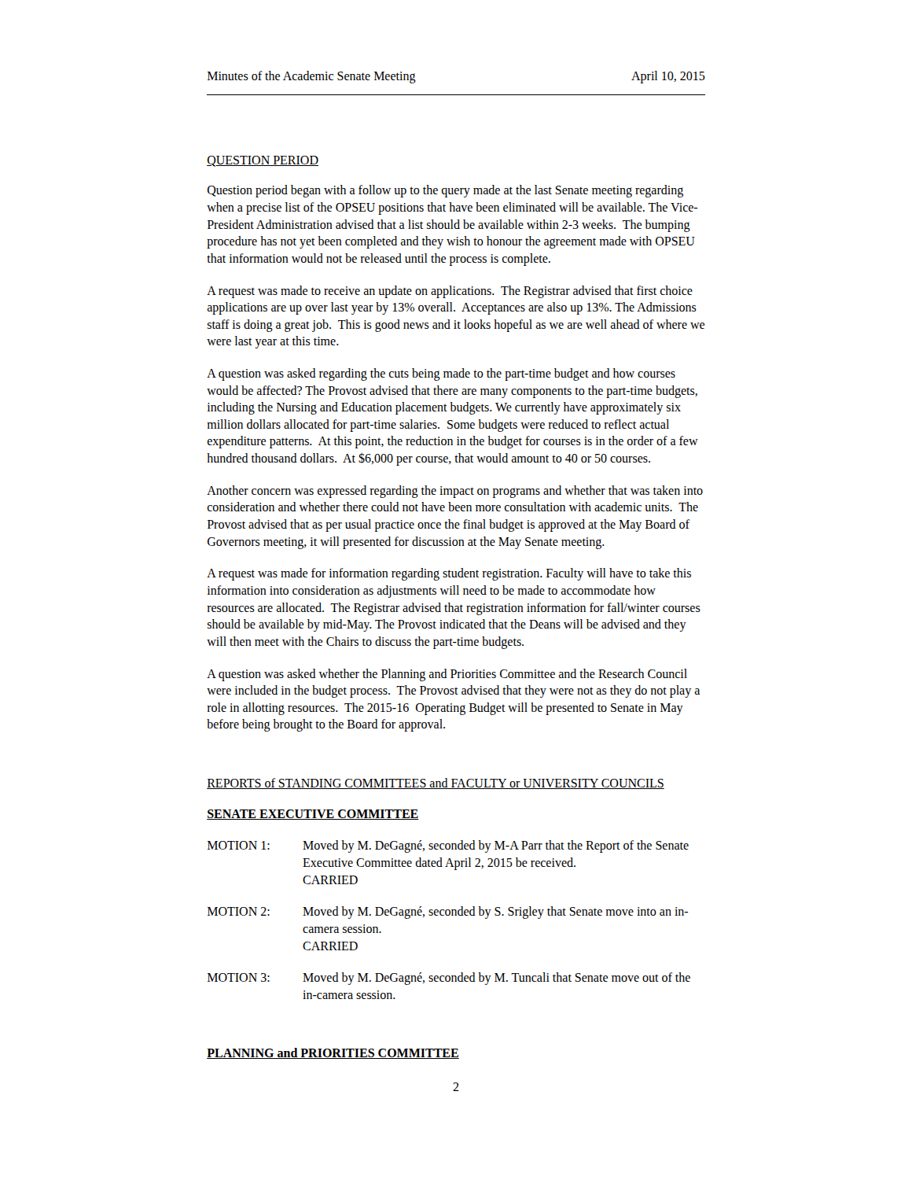Minutes of the Academic Senate Meeting
April 10, 2015
QUESTION PERIOD
Question period began with a follow up to the query made at the last Senate meeting regarding when a precise list of the OPSEU positions that have been eliminated will be available. The Vice-President Administration advised that a list should be available within 2-3 weeks. The bumping procedure has not yet been completed and they wish to honour the agreement made with OPSEU that information would not be released until the process is complete.
A request was made to receive an update on applications. The Registrar advised that first choice applications are up over last year by 13% overall. Acceptances are also up 13%. The Admissions staff is doing a great job. This is good news and it looks hopeful as we are well ahead of where we were last year at this time.
A question was asked regarding the cuts being made to the part-time budget and how courses would be affected? The Provost advised that there are many components to the part-time budgets, including the Nursing and Education placement budgets. We currently have approximately six million dollars allocated for part-time salaries. Some budgets were reduced to reflect actual expenditure patterns. At this point, the reduction in the budget for courses is in the order of a few hundred thousand dollars. At $6,000 per course, that would amount to 40 or 50 courses.
Another concern was expressed regarding the impact on programs and whether that was taken into consideration and whether there could not have been more consultation with academic units. The Provost advised that as per usual practice once the final budget is approved at the May Board of Governors meeting, it will presented for discussion at the May Senate meeting.
A request was made for information regarding student registration. Faculty will have to take this information into consideration as adjustments will need to be made to accommodate how resources are allocated. The Registrar advised that registration information for fall/winter courses should be available by mid-May. The Provost indicated that the Deans will be advised and they will then meet with the Chairs to discuss the part-time budgets.
A question was asked whether the Planning and Priorities Committee and the Research Council were included in the budget process. The Provost advised that they were not as they do not play a role in allotting resources. The 2015-16 Operating Budget will be presented to Senate in May before being brought to the Board for approval.
REPORTS of STANDING COMMITTEES and FACULTY or UNIVERSITY COUNCILS
SENATE EXECUTIVE COMMITTEE
MOTION 1:
Moved by M. DeGagné, seconded by M-A Parr that the Report of the Senate Executive Committee dated April 2, 2015 be received.
CARRIED
MOTION 2:
Moved by M. DeGagné, seconded by S. Srigley that Senate move into an in-camera session.
CARRIED
MOTION 3:
Moved by M. DeGagné, seconded by M. Tuncali that Senate move out of the in-camera session.
PLANNING and PRIORITIES COMMITTEE
2